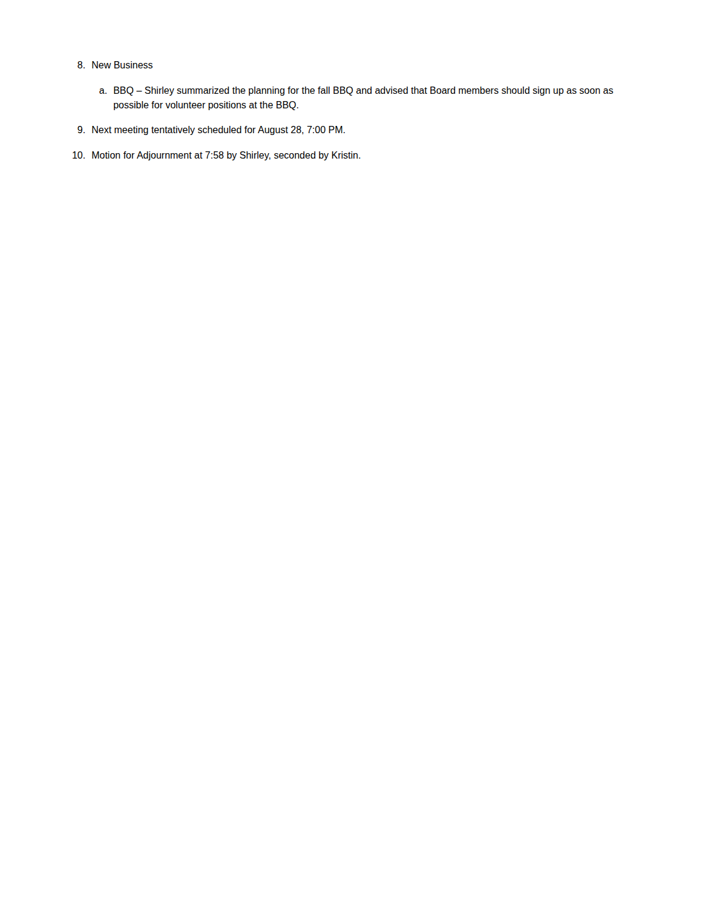New Business
BBQ – Shirley summarized the planning for the fall BBQ and advised that Board members should sign up as soon as possible for volunteer positions at the BBQ.
Next meeting tentatively scheduled for August 28, 7:00 PM.
Motion for Adjournment at 7:58 by Shirley, seconded by Kristin.